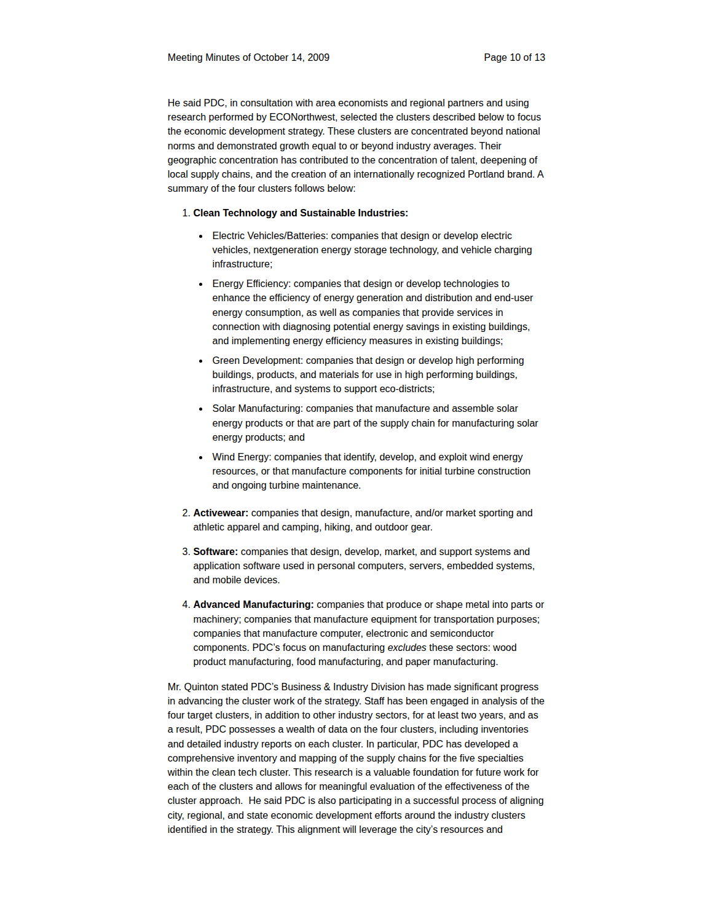Meeting Minutes of October 14, 2009 Page 10 of 13
He said PDC, in consultation with area economists and regional partners and using research performed by ECONorthwest, selected the clusters described below to focus the economic development strategy. These clusters are concentrated beyond national norms and demonstrated growth equal to or beyond industry averages. Their geographic concentration has contributed to the concentration of talent, deepening of local supply chains, and the creation of an internationally recognized Portland brand. A summary of the four clusters follows below:
Clean Technology and Sustainable Industries:
Electric Vehicles/Batteries: companies that design or develop electric vehicles, nextgeneration energy storage technology, and vehicle charging infrastructure;
Energy Efficiency: companies that design or develop technologies to enhance the efficiency of energy generation and distribution and end-user energy consumption, as well as companies that provide services in connection with diagnosing potential energy savings in existing buildings, and implementing energy efficiency measures in existing buildings;
Green Development: companies that design or develop high performing buildings, products, and materials for use in high performing buildings, infrastructure, and systems to support eco-districts;
Solar Manufacturing: companies that manufacture and assemble solar energy products or that are part of the supply chain for manufacturing solar energy products; and
Wind Energy: companies that identify, develop, and exploit wind energy resources, or that manufacture components for initial turbine construction and ongoing turbine maintenance.
Activewear: companies that design, manufacture, and/or market sporting and athletic apparel and camping, hiking, and outdoor gear.
Software: companies that design, develop, market, and support systems and application software used in personal computers, servers, embedded systems, and mobile devices.
Advanced Manufacturing: companies that produce or shape metal into parts or machinery; companies that manufacture equipment for transportation purposes; companies that manufacture computer, electronic and semiconductor components. PDC’s focus on manufacturing excludes these sectors: wood product manufacturing, food manufacturing, and paper manufacturing.
Mr. Quinton stated PDC’s Business & Industry Division has made significant progress in advancing the cluster work of the strategy. Staff has been engaged in analysis of the four target clusters, in addition to other industry sectors, for at least two years, and as a result, PDC possesses a wealth of data on the four clusters, including inventories and detailed industry reports on each cluster. In particular, PDC has developed a comprehensive inventory and mapping of the supply chains for the five specialties within the clean tech cluster. This research is a valuable foundation for future work for each of the clusters and allows for meaningful evaluation of the effectiveness of the cluster approach. He said PDC is also participating in a successful process of aligning city, regional, and state economic development efforts around the industry clusters identified in the strategy. This alignment will leverage the city’s resources and